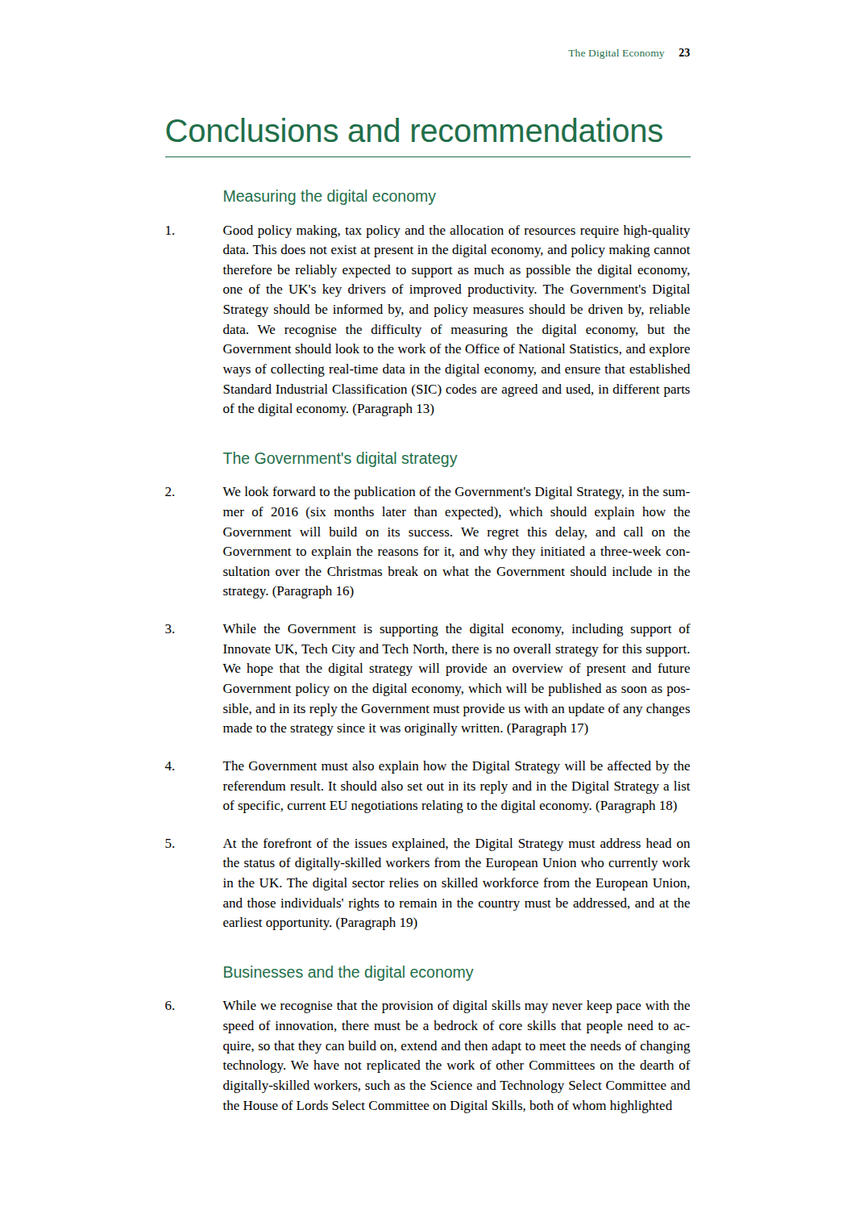The Digital Economy 23
Conclusions and recommendations
Measuring the digital economy
1.
Good policy making, tax policy and the allocation of resources require high-quality data. This does not exist at present in the digital economy, and policy making cannot therefore be reliably expected to support as much as possible the digital economy, one of the UK's key drivers of improved productivity. The Government's Digital Strategy should be informed by, and policy measures should be driven by, reliable data. We recognise the difficulty of measuring the digital economy, but the Government should look to the work of the Office of National Statistics, and explore ways of collecting real-time data in the digital economy, and ensure that established Standard Industrial Classification (SIC) codes are agreed and used, in different parts of the digital economy. (Paragraph 13)
The Government's digital strategy
2.
We look forward to the publication of the Government's Digital Strategy, in the summer of 2016 (six months later than expected), which should explain how the Government will build on its success. We regret this delay, and call on the Government to explain the reasons for it, and why they initiated a three-week consultation over the Christmas break on what the Government should include in the strategy. (Paragraph 16)
3.
While the Government is supporting the digital economy, including support of Innovate UK, Tech City and Tech North, there is no overall strategy for this support. We hope that the digital strategy will provide an overview of present and future Government policy on the digital economy, which will be published as soon as possible, and in its reply the Government must provide us with an update of any changes made to the strategy since it was originally written. (Paragraph 17)
4.
The Government must also explain how the Digital Strategy will be affected by the referendum result. It should also set out in its reply and in the Digital Strategy a list of specific, current EU negotiations relating to the digital economy. (Paragraph 18)
5.
At the forefront of the issues explained, the Digital Strategy must address head on the status of digitally-skilled workers from the European Union who currently work in the UK. The digital sector relies on skilled workforce from the European Union, and those individuals' rights to remain in the country must be addressed, and at the earliest opportunity. (Paragraph 19)
Businesses and the digital economy
6.
While we recognise that the provision of digital skills may never keep pace with the speed of innovation, there must be a bedrock of core skills that people need to acquire, so that they can build on, extend and then adapt to meet the needs of changing technology. We have not replicated the work of other Committees on the dearth of digitally-skilled workers, such as the Science and Technology Select Committee and the House of Lords Select Committee on Digital Skills, both of whom highlighted